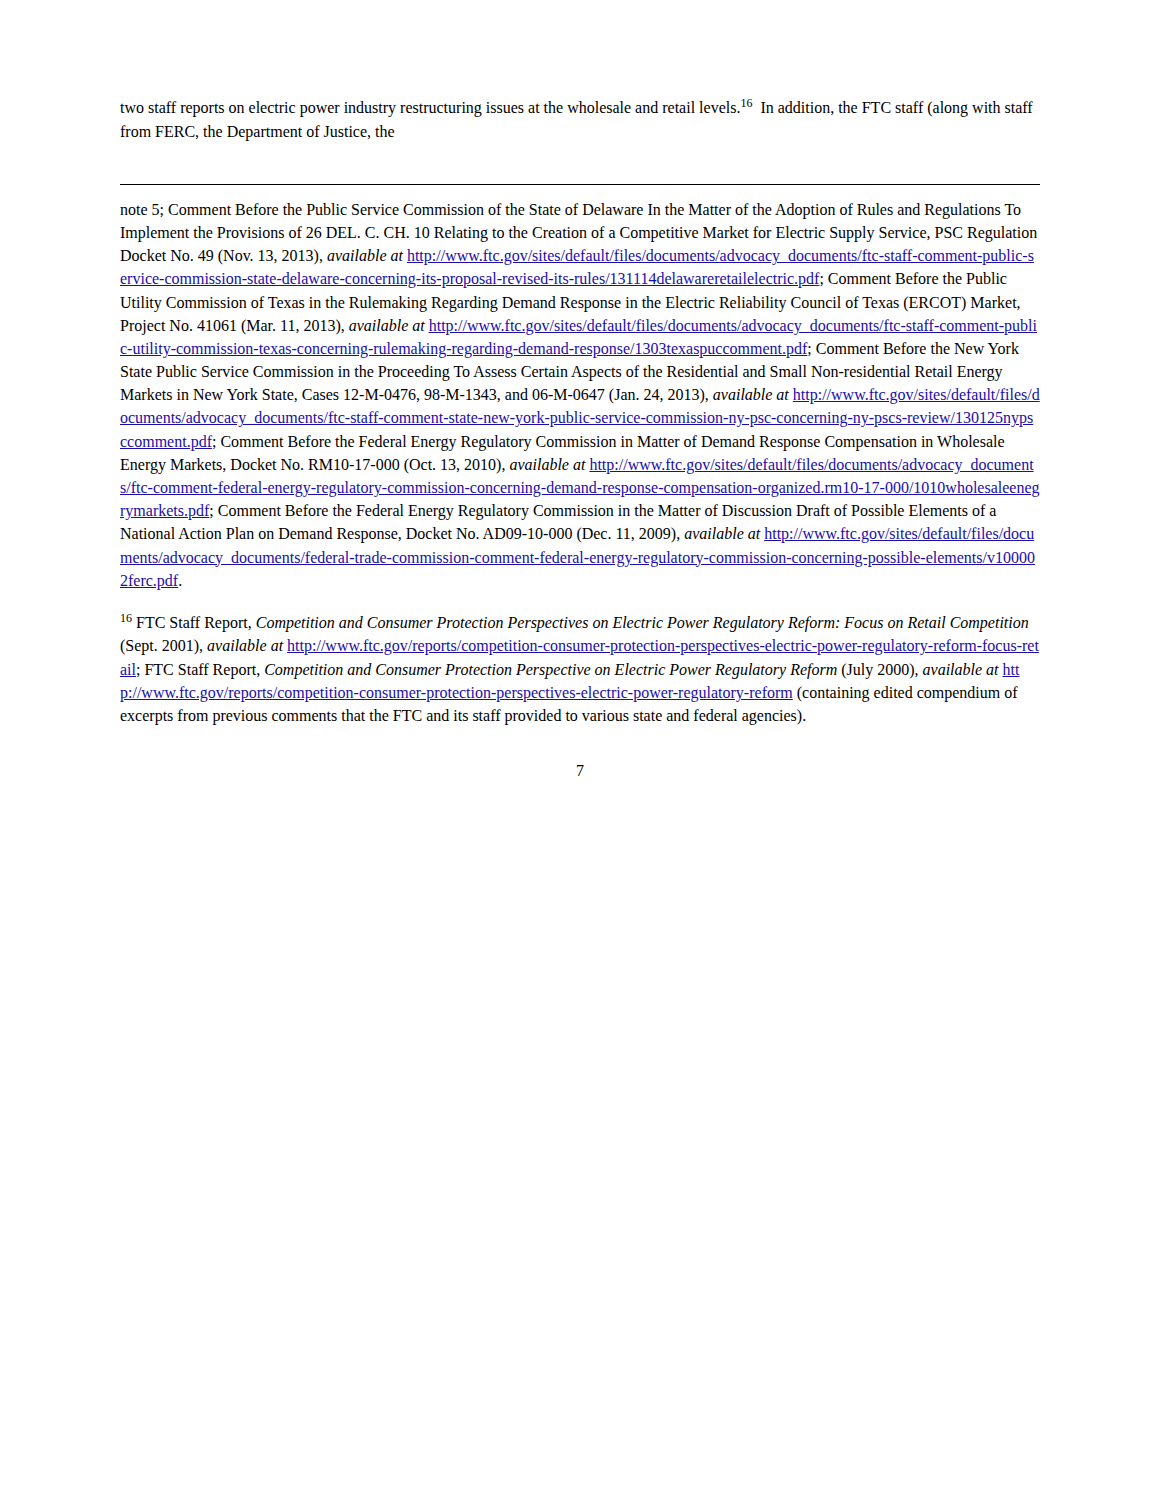two staff reports on electric power industry restructuring issues at the wholesale and retail levels.16 In addition, the FTC staff (along with staff from FERC, the Department of Justice, the
note 5; Comment Before the Public Service Commission of the State of Delaware In the Matter of the Adoption of Rules and Regulations To Implement the Provisions of 26 DEL. C. CH. 10 Relating to the Creation of a Competitive Market for Electric Supply Service, PSC Regulation Docket No. 49 (Nov. 13, 2013), available at http://www.ftc.gov/sites/default/files/documents/advocacy_documents/ftc-staff-comment-public-service-commission-state-delaware-concerning-its-proposal-revised-its-rules/131114delawareretailelectric.pdf; Comment Before the Public Utility Commission of Texas in the Rulemaking Regarding Demand Response in the Electric Reliability Council of Texas (ERCOT) Market, Project No. 41061 (Mar. 11, 2013), available at http://www.ftc.gov/sites/default/files/documents/advocacy_documents/ftc-staff-comment-public-utility-commission-texas-concerning-rulemaking-regarding-demand-response/1303texaspuccomment.pdf; Comment Before the New York State Public Service Commission in the Proceeding To Assess Certain Aspects of the Residential and Small Non-residential Retail Energy Markets in New York State, Cases 12-M-0476, 98-M-1343, and 06-M-0647 (Jan. 24, 2013), available at http://www.ftc.gov/sites/default/files/documents/advocacy_documents/ftc-staff-comment-state-new-york-public-service-commission-ny-psc-concerning-ny-pscs-review/130125nypsccomment.pdf; Comment Before the Federal Energy Regulatory Commission in Matter of Demand Response Compensation in Wholesale Energy Markets, Docket No. RM10-17-000 (Oct. 13, 2010), available at http://www.ftc.gov/sites/default/files/documents/advocacy_documents/ftc-comment-federal-energy-regulatory-commission-concerning-demand-response-compensation-organized.rm10-17-000/1010wholesaleenegrymarkets.pdf; Comment Before the Federal Energy Regulatory Commission in the Matter of Discussion Draft of Possible Elements of a National Action Plan on Demand Response, Docket No. AD09-10-000 (Dec. 11, 2009), available at http://www.ftc.gov/sites/default/files/documents/advocacy_documents/federal-trade-commission-comment-federal-energy-regulatory-commission-concerning-possible-elements/v100002ferc.pdf.
16 FTC Staff Report, Competition and Consumer Protection Perspectives on Electric Power Regulatory Reform: Focus on Retail Competition (Sept. 2001), available at http://www.ftc.gov/reports/competition-consumer-protection-perspectives-electric-power-regulatory-reform-focus-retail; FTC Staff Report, Competition and Consumer Protection Perspective on Electric Power Regulatory Reform (July 2000), available at http://www.ftc.gov/reports/competition-consumer-protection-perspectives-electric-power-regulatory-reform (containing edited compendium of excerpts from previous comments that the FTC and its staff provided to various state and federal agencies).
7